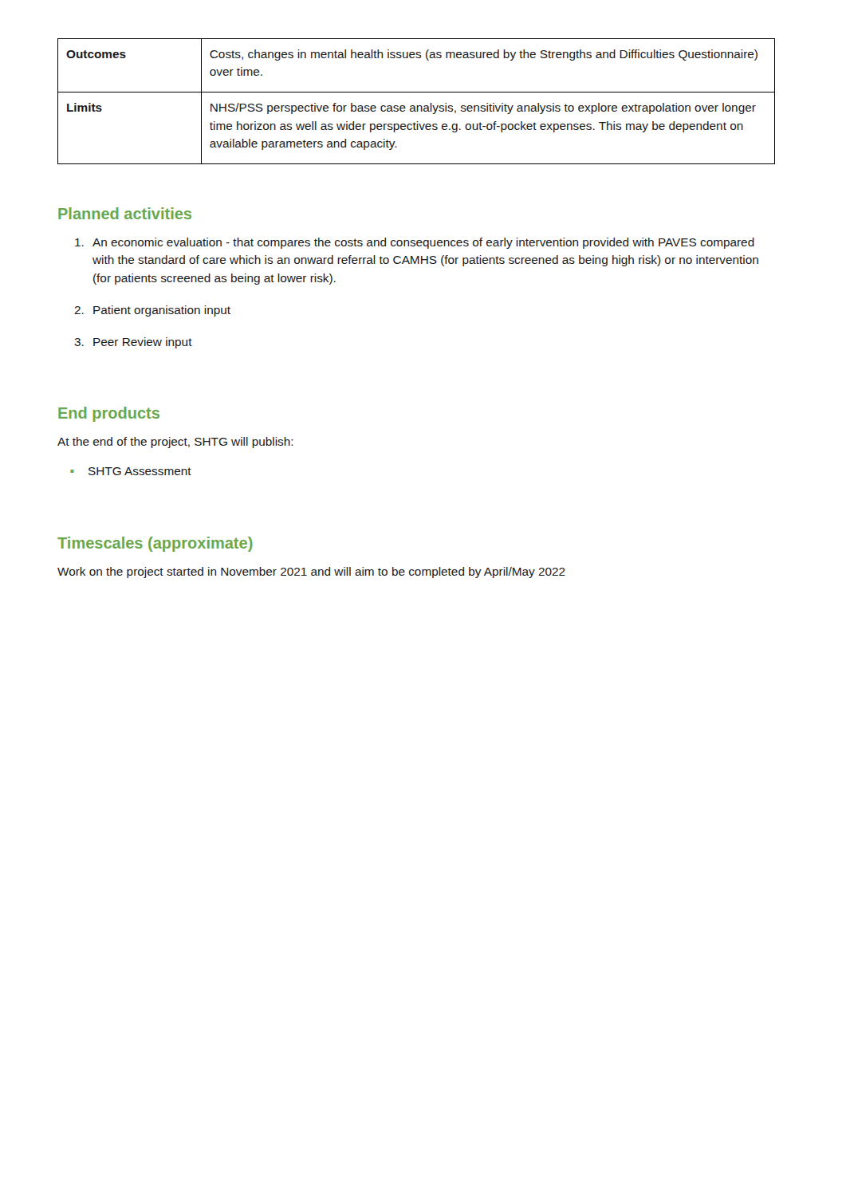| Outcomes | Costs, changes in mental health issues (as measured by the Strengths and Difficulties Questionnaire) over time. |
| Limits | NHS/PSS perspective for base case analysis, sensitivity analysis to explore extrapolation over longer time horizon as well as wider perspectives e.g. out-of-pocket expenses. This may be dependent on available parameters and capacity. |
Planned activities
An economic evaluation - that compares the costs and consequences of early intervention provided with PAVES compared with the standard of care which is an onward referral to CAMHS (for patients screened as being high risk) or no intervention (for patients screened as being at lower risk).
Patient organisation input
Peer Review input
End products
At the end of the project, SHTG will publish:
SHTG Assessment
Timescales (approximate)
Work on the project started in November 2021 and will aim to be completed by April/May 2022